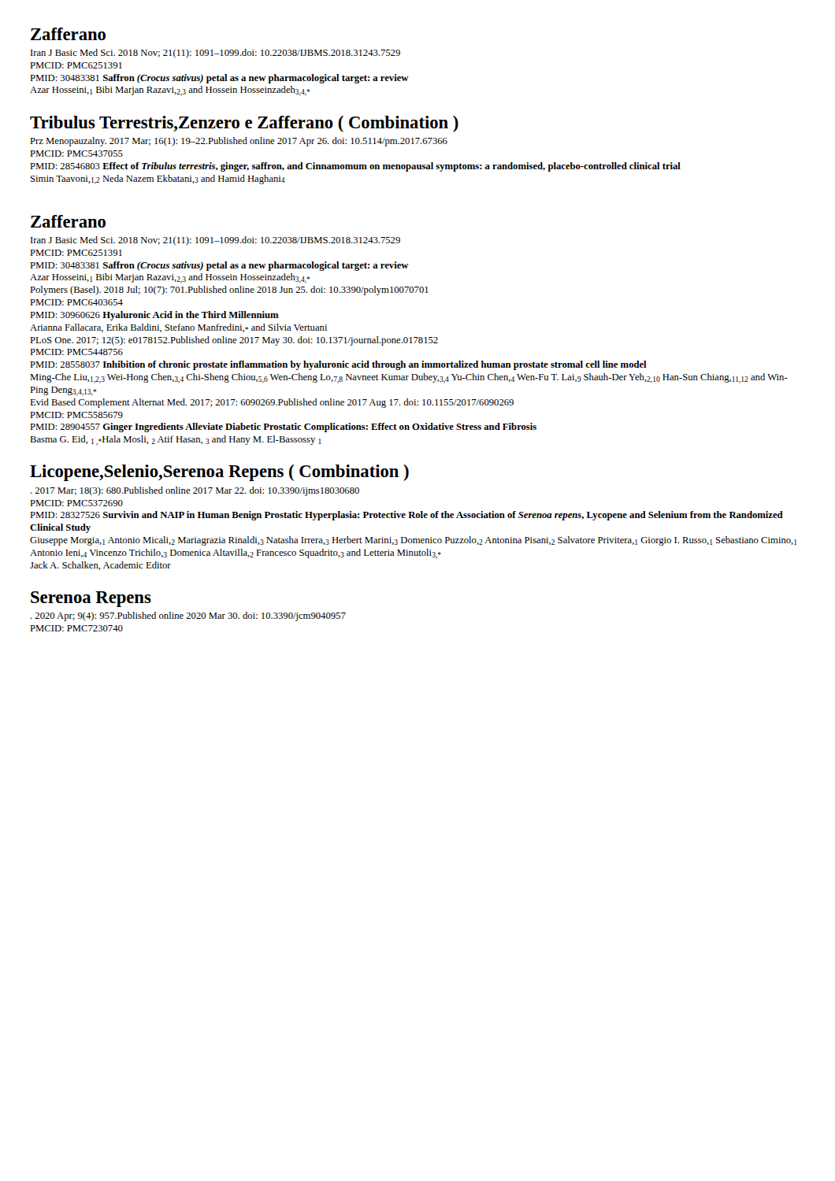Zafferano
Iran J Basic Med Sci. 2018 Nov; 21(11): 1091–1099.doi: 10.22038/IJBMS.2018.31243.7529
PMCID: PMC6251391
PMID: 30483381 Saffron (Crocus sativus) petal as a new pharmacological target: a review
Azar Hosseini,1 Bibi Marjan Razavi,2,3 and Hossein Hosseinzadeh3,4,*
Tribulus Terrestris,Zenzero e Zafferano ( Combination )
Prz Menopauzalny. 2017 Mar; 16(1): 19–22.Published online 2017 Apr 26. doi: 10.5114/pm.2017.67366
PMCID: PMC5437055
PMID: 28546803 Effect of Tribulus terrestris, ginger, saffron, and Cinnamomum on menopausal symptoms: a randomised, placebo-controlled clinical trial
Simin Taavoni,1,2 Neda Nazem Ekbatani,3 and Hamid Haghani4
Zafferano
Iran J Basic Med Sci. 2018 Nov; 21(11): 1091–1099.doi: 10.22038/IJBMS.2018.31243.7529
PMCID: PMC6251391
PMID: 30483381 Saffron (Crocus sativus) petal as a new pharmacological target: a review
Azar Hosseini,1 Bibi Marjan Razavi,2,3 and Hossein Hosseinzadeh3,4,*
Polymers (Basel). 2018 Jul; 10(7): 701.Published online 2018 Jun 25. doi: 10.3390/polym10070701
PMCID: PMC6403654
PMID: 30960626 Hyaluronic Acid in the Third Millennium
Arianna Fallacara, Erika Baldini, Stefano Manfredini,* and Silvia Vertuani
PLoS One. 2017; 12(5): e0178152.Published online 2017 May 30. doi: 10.1371/journal.pone.0178152
PMCID: PMC5448756
PMID: 28558037 Inhibition of chronic prostate inflammation by hyaluronic acid through an immortalized human prostate stromal cell line model
Ming-Che Liu,1,2,3 Wei-Hong Chen,3,4 Chi-Sheng Chiou,5,6 Wen-Cheng Lo,7,8 Navneet Kumar Dubey,3,4 Yu-Chin Chen,4 Wen-Fu T. Lai,9 Shauh-Der Yeh,2,10 Han-Sun Chiang,11,12 and Win-Ping Deng3,4,13,*
Evid Based Complement Alternat Med. 2017; 2017: 6090269.Published online 2017 Aug 17. doi: 10.1155/2017/6090269
PMCID: PMC5585679
PMID: 28904557 Ginger Ingredients Alleviate Diabetic Prostatic Complications: Effect on Oxidative Stress and Fibrosis
Basma G. Eid, 1 ,*Hala Mosli, 2 Atif Hasan, 3 and Hany M. El-Bassossy 1
Licopene,Selenio,Serenoa Repens ( Combination )
. 2017 Mar; 18(3): 680.Published online 2017 Mar 22. doi: 10.3390/ijms18030680
PMCID: PMC5372690
PMID: 28327526 Survivin and NAIP in Human Benign Prostatic Hyperplasia: Protective Role of the Association of Serenoa repens, Lycopene and Selenium from the Randomized Clinical Study
Giuseppe Morgia,1 Antonio Micali,2 Mariagrazia Rinaldi,3 Natasha Irrera,3 Herbert Marini,3 Domenico Puzzolo,2 Antonina Pisani,2 Salvatore Privitera,1 Giorgio I. Russo,1 Sebastiano Cimino,1 Antonio Ieni,4 Vincenzo Trichilo,3 Domenica Altavilla,2 Francesco Squadrito,3 and Letteria Minutoli3,*
Jack A. Schalken, Academic Editor
Serenoa Repens
. 2020 Apr; 9(4): 957.Published online 2020 Mar 30. doi: 10.3390/jcm9040957
PMCID: PMC7230740